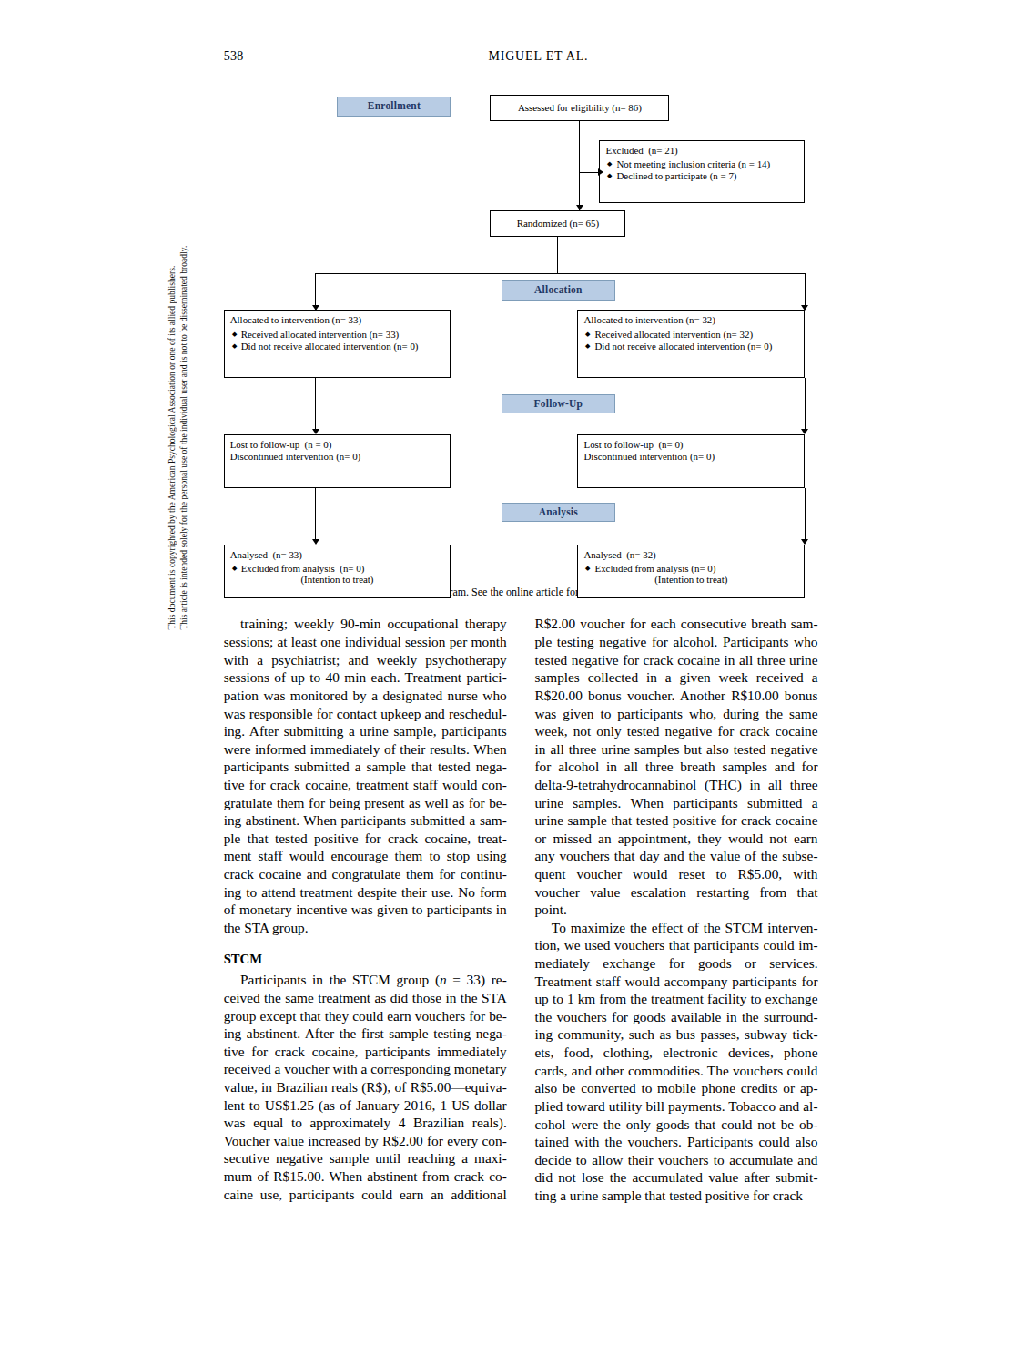This document is copyrighted by the American Psychological Association or one of its allied publishers. This article is intended solely for the personal use of the individual user and is not to be disseminated broadly.
538
MIGUEL ET AL.
Enrollment
Assessed for eligibility (n= 86)
Excluded (n= 21)
Not meeting inclusion criteria (n = 14)
Declined to participate (n = 7)
Randomized (n= 65)
Allocation
Allocated to intervention (n= 33)
Received allocated intervention (n= 33)
Did not receive allocated intervention (n= 0)
Allocated to intervention (n= 32)
Received allocated intervention (n= 32)
Did not receive allocated intervention (n= 0)
Follow-Up
Lost to follow-up (n = 0)
Discontinued intervention (n= 0)
Lost to follow-up (n= 0)
Discontinued intervention (n= 0)
Analysis
Analysed (n= 33)
Excluded from analysis (n= 0)
(Intention to treat)
Analysed (n= 32)
Excluded from analysis (n= 0)
(Intention to treat)
Figure 1. Consort flow diagram. See the online article for the color version of this figure.
training; weekly 90-min occupational therapy sessions; at least one individual session per month with a psychiatrist; and weekly psychotherapy sessions of up to 40 min each. Treatment participation was monitored by a designated nurse who was responsible for contact upkeep and rescheduling. After submitting a urine sample, participants were informed immediately of their results. When participants submitted a sample that tested negative for crack cocaine, treatment staff would congratulate them for being present as well as for being abstinent. When participants submitted a sample that tested positive for crack cocaine, treatment staff would encourage them to stop using crack cocaine and congratulate them for continuing to attend treatment despite their use. No form of monetary incentive was given to participants in the STA group.
STCM
Participants in the STCM group (n = 33) received the same treatment as did those in the STA group except that they could earn vouchers for being abstinent. After the first sample testing negative for crack cocaine, participants immediately received a voucher with a corresponding monetary value, in Brazilian reals (R$), of R$5.00—equivalent to US$1.25 (as of January 2016, 1 US dollar was equal to approximately 4 Brazilian reals). Voucher value increased by R$2.00 for every consecutive negative sample until reaching a maximum of R$15.00. When abstinent from crack cocaine use, participants could earn an additional R$2.00 voucher for each consecutive breath sample testing negative for alcohol. Participants who tested negative for crack cocaine in all three urine samples collected in a given week received a R$20.00 bonus voucher. Another R$10.00 bonus was given to participants who, during the same week, not only tested negative for crack cocaine in all three urine samples but also tested negative for alcohol in all three breath samples and for delta-9-tetrahydrocannabinol (THC) in all three urine samples. When participants submitted a urine sample that tested positive for crack cocaine or missed an appointment, they would not earn any vouchers that day and the value of the subsequent voucher would reset to R$5.00, with voucher value escalation restarting from that point.
To maximize the effect of the STCM intervention, we used vouchers that participants could immediately exchange for goods or services. Treatment staff would accompany participants for up to 1 km from the treatment facility to exchange the vouchers for goods available in the surrounding community, such as bus passes, subway tickets, food, clothing, electronic devices, phone cards, and other commodities. The vouchers could also be converted to mobile phone credits or applied toward utility bill payments. Tobacco and alcohol were the only goods that could not be obtained with the vouchers. Participants could also decide to allow their vouchers to accumulate and did not lose the accumulated value after submitting a urine sample that tested positive for crack